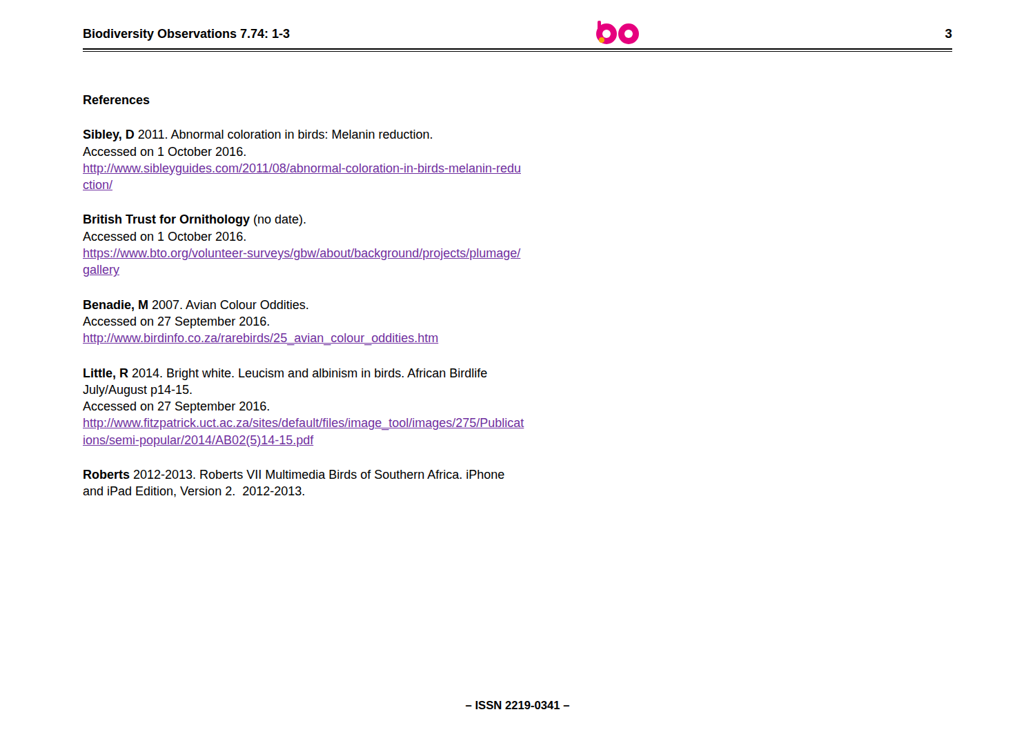Biodiversity Observations 7.74: 1-3
3
References
Sibley, D 2011. Abnormal coloration in birds: Melanin reduction.
Accessed on 1 October 2016.
http://www.sibleyguides.com/2011/08/abnormal-coloration-in-birds-melanin-reduction/
British Trust for Ornithology (no date).
Accessed on 1 October 2016.
https://www.bto.org/volunteer-surveys/gbw/about/background/projects/plumage/gallery
Benadie, M 2007. Avian Colour Oddities.
Accessed on 27 September 2016.
http://www.birdinfo.co.za/rarebirds/25_avian_colour_oddities.htm
Little, R 2014. Bright white. Leucism and albinism in birds. African Birdlife July/August p14-15.
Accessed on 27 September 2016.
http://www.fitzpatrick.uct.ac.za/sites/default/files/image_tool/images/275/Publications/semi-popular/2014/AB02(5)14-15.pdf
Roberts 2012-2013. Roberts VII Multimedia Birds of Southern Africa. iPhone and iPad Edition, Version 2. 2012-2013.
– ISSN 2219-0341 –